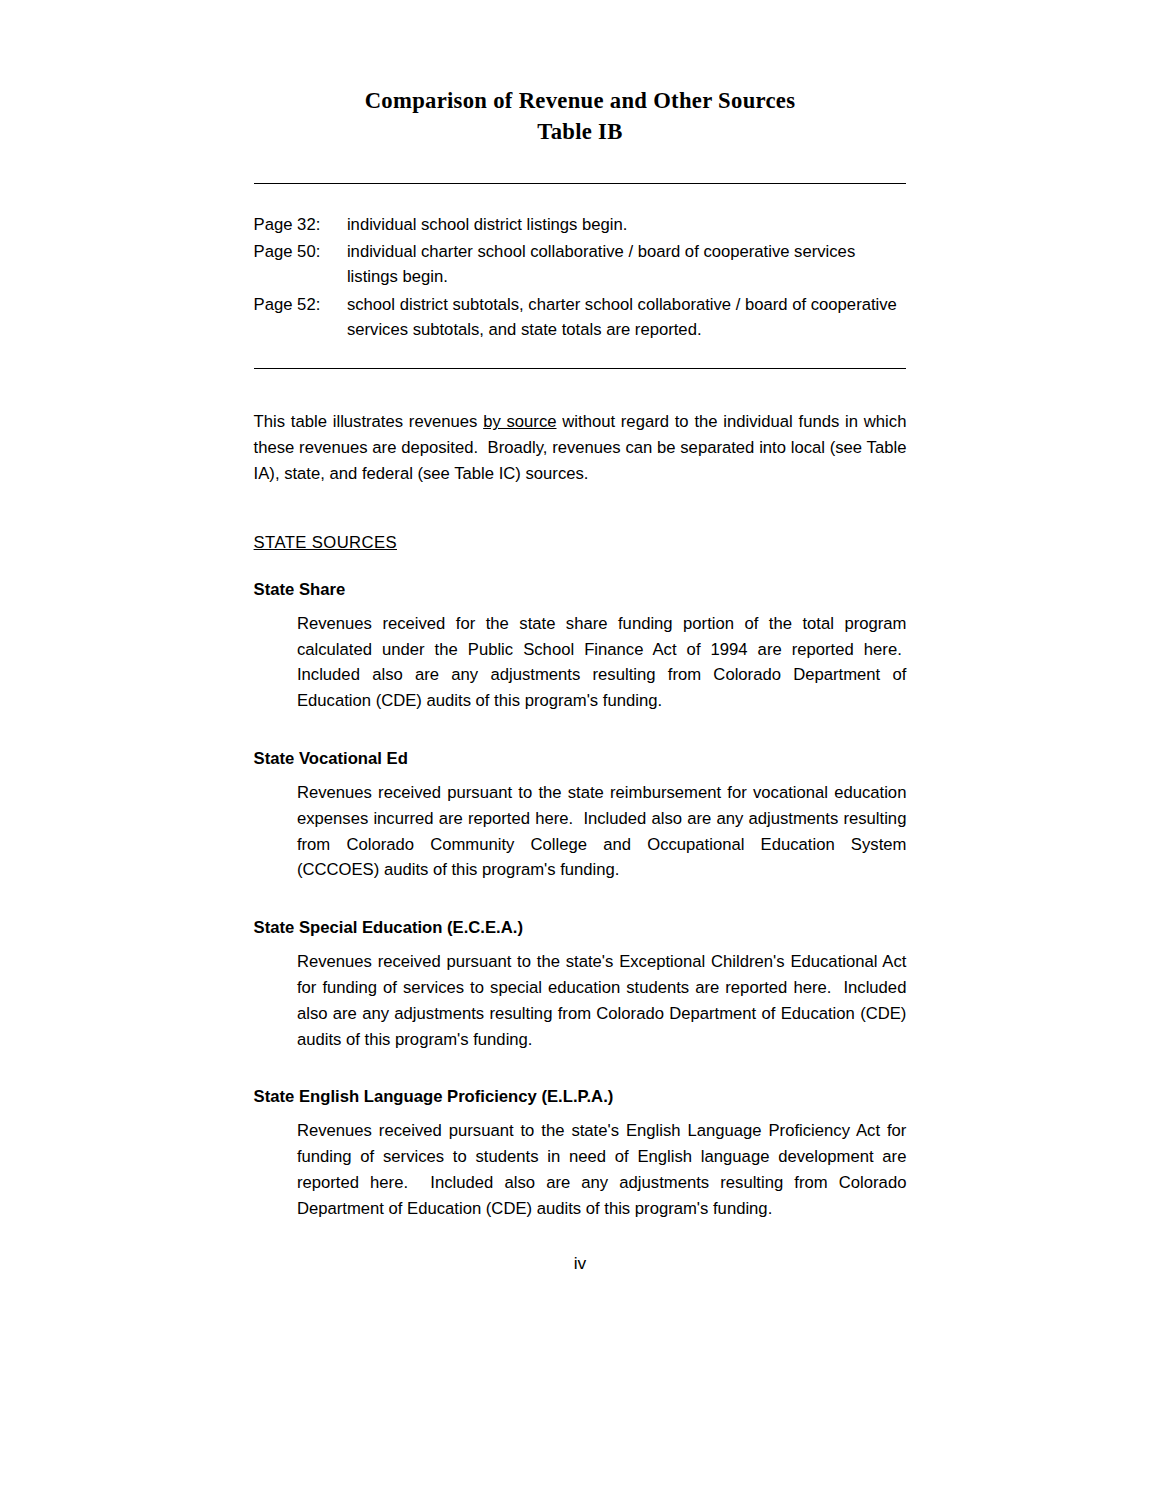Comparison of Revenue and Other SourcesTable IB
| Page 32: | individual school district listings begin. |
| Page 50: | individual charter school collaborative / board of cooperative services listings begin. |
| Page 52: | school district subtotals, charter school collaborative / board of cooperative services subtotals, and state totals are reported. |
This table illustrates revenues by source without regard to the individual funds in which these revenues are deposited. Broadly, revenues can be separated into local (see Table IA), state, and federal (see Table IC) sources.
STATE SOURCES
State Share
Revenues received for the state share funding portion of the total program calculated under the Public School Finance Act of 1994 are reported here. Included also are any adjustments resulting from Colorado Department of Education (CDE) audits of this program's funding.
State Vocational Ed
Revenues received pursuant to the state reimbursement for vocational education expenses incurred are reported here. Included also are any adjustments resulting from Colorado Community College and Occupational Education System (CCCOES) audits of this program's funding.
State Special Education (E.C.E.A.)
Revenues received pursuant to the state's Exceptional Children's Educational Act for funding of services to special education students are reported here. Included also are any adjustments resulting from Colorado Department of Education (CDE) audits of this program's funding.
State English Language Proficiency (E.L.P.A.)
Revenues received pursuant to the state's English Language Proficiency Act for funding of services to students in need of English language development are reported here. Included also are any adjustments resulting from Colorado Department of Education (CDE) audits of this program's funding.
iv